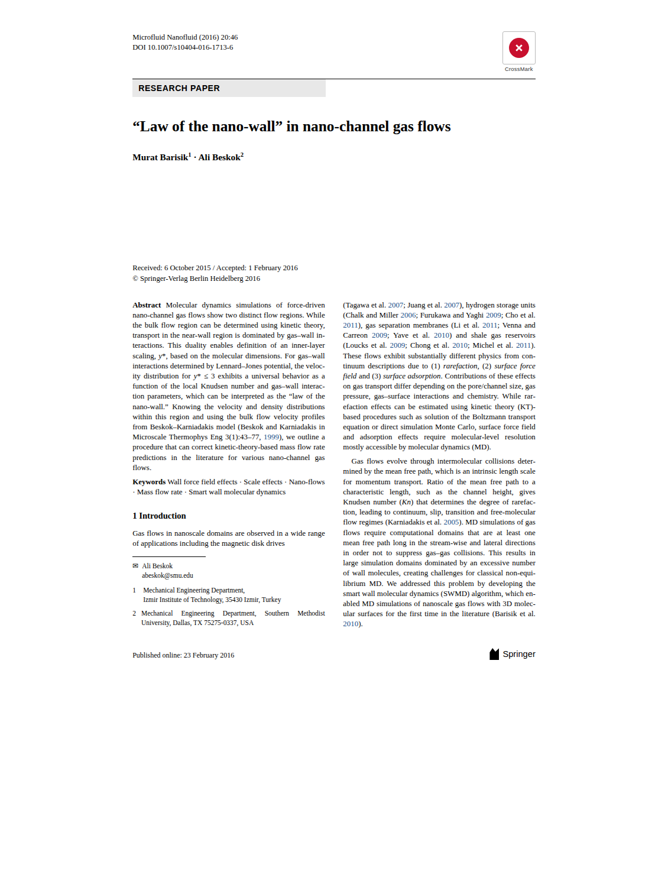Microfluid Nanofluid (2016) 20:46
DOI 10.1007/s10404-016-1713-6
CrossMark
RESEARCH PAPER
“Law of the nano-wall” in nano-channel gas flows
Murat Barisik1 · Ali Beskok2
Received: 6 October 2015 / Accepted: 1 February 2016
© Springer-Verlag Berlin Heidelberg 2016
Abstract Molecular dynamics simulations of force-driven nano-channel gas flows show two distinct flow regions. While the bulk flow region can be determined using kinetic theory, transport in the near-wall region is dominated by gas–wall interactions. This duality enables definition of an inner-layer scaling, y*, based on the molecular dimensions. For gas–wall interactions determined by Lennard–Jones potential, the velocity distribution for y* ≤ 3 exhibits a universal behavior as a function of the local Knudsen number and gas–wall interaction parameters, which can be interpreted as the “law of the nano-wall.” Knowing the velocity and density distributions within this region and using the bulk flow velocity profiles from Beskok–Karniadakis model (Beskok and Karniadakis in Microscale Thermophys Eng 3(1):43–77, 1999), we outline a procedure that can correct kinetic-theory-based mass flow rate predictions in the literature for various nano-channel gas flows.
Keywords Wall force field effects · Scale effects · Nano-flows · Mass flow rate · Smart wall molecular dynamics
1 Introduction
Gas flows in nanoscale domains are observed in a wide range of applications including the magnetic disk drives
✉
Ali Beskok
abeskok@smu.edu
1
Mechanical Engineering Department,
Izmir Institute of Technology, 35430 Izmir, Turkey
2
Mechanical Engineering Department, Southern Methodist University, Dallas, TX 75275-0337, USA
(Tagawa et al. 2007; Juang et al. 2007), hydrogen storage units (Chalk and Miller 2006; Furukawa and Yaghi 2009; Cho et al. 2011), gas separation membranes (Li et al. 2011; Venna and Carreon 2009; Yave et al. 2010) and shale gas reservoirs (Loucks et al. 2009; Chong et al. 2010; Michel et al. 2011). These flows exhibit substantially different physics from continuum descriptions due to (1) rarefaction, (2) surface force field and (3) surface adsorption. Contributions of these effects on gas transport differ depending on the pore/channel size, gas pressure, gas–surface interactions and chemistry. While rarefaction effects can be estimated using kinetic theory (KT)-based procedures such as solution of the Boltzmann transport equation or direct simulation Monte Carlo, surface force field and adsorption effects require molecular-level resolution mostly accessible by molecular dynamics (MD).
Gas flows evolve through intermolecular collisions determined by the mean free path, which is an intrinsic length scale for momentum transport. Ratio of the mean free path to a characteristic length, such as the channel height, gives Knudsen number (Kn) that determines the degree of rarefaction, leading to continuum, slip, transition and free-molecular flow regimes (Karniadakis et al. 2005). MD simulations of gas flows require computational domains that are at least one mean free path long in the stream-wise and lateral directions in order not to suppress gas–gas collisions. This results in large simulation domains dominated by an excessive number of wall molecules, creating challenges for classical non-equilibrium MD. We addressed this problem by developing the smart wall molecular dynamics (SWMD) algorithm, which enabled MD simulations of nanoscale gas flows with 3D molecular surfaces for the first time in the literature (Barisik et al. 2010).
Published online: 23 February 2016
Springer